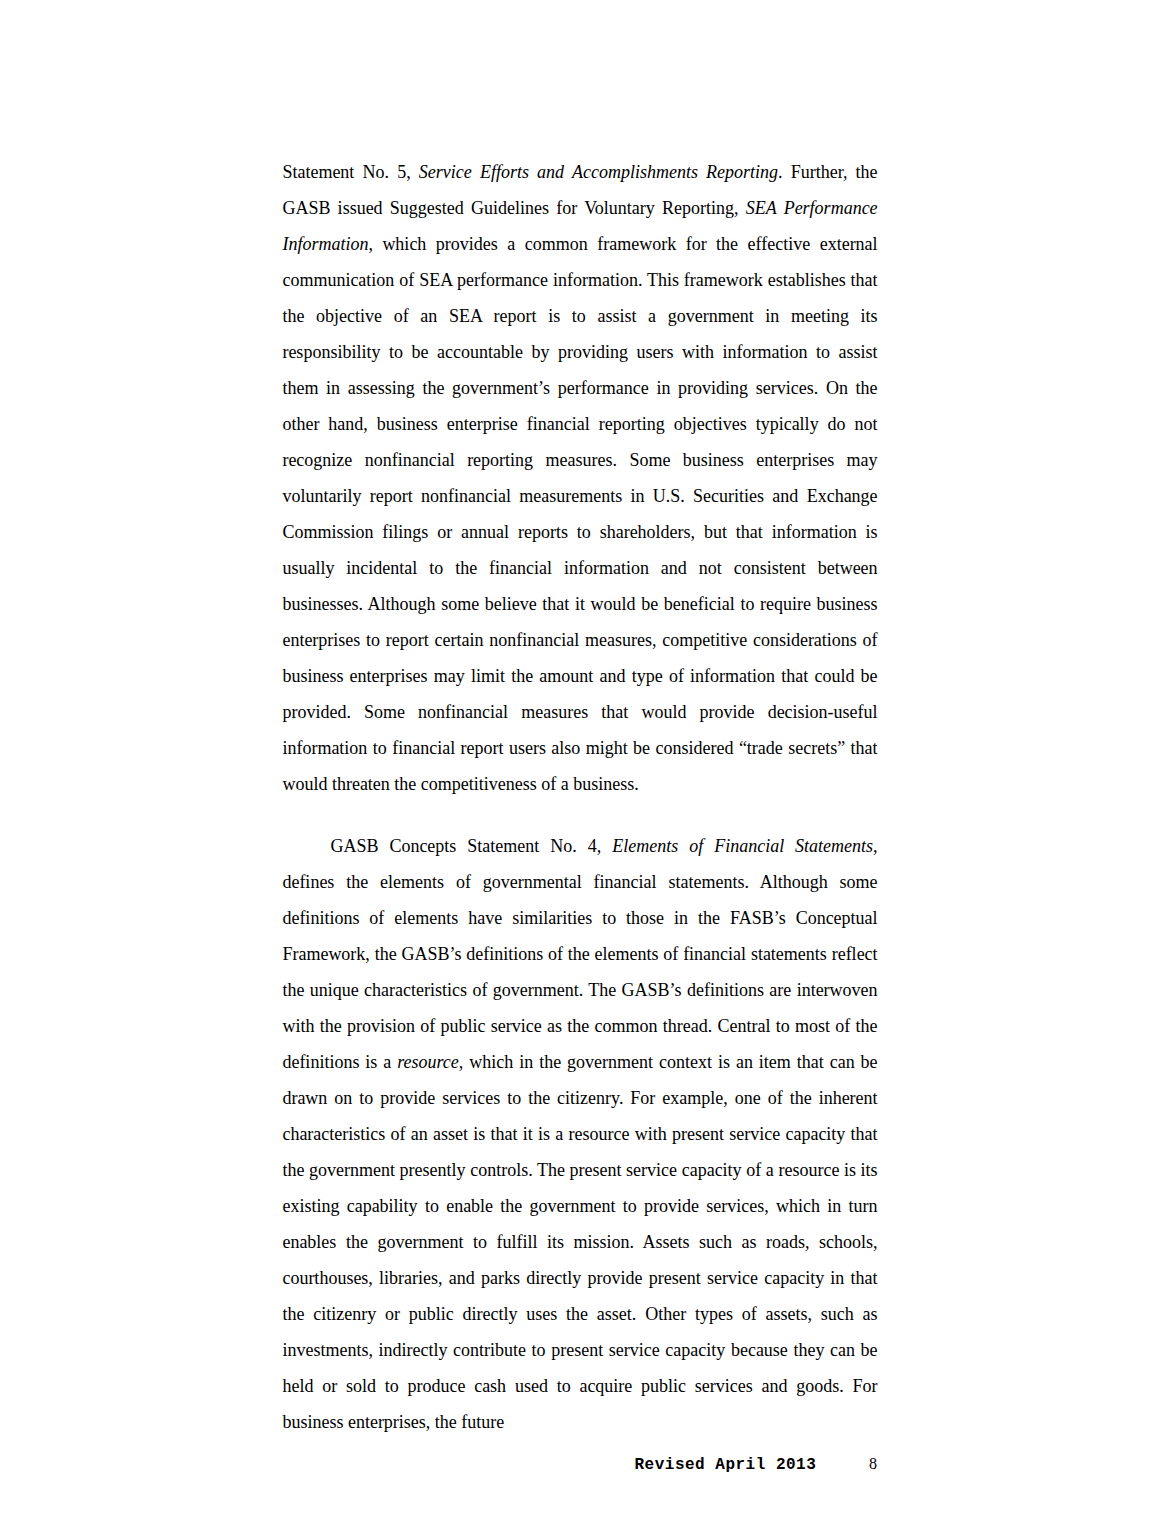Statement No. 5, Service Efforts and Accomplishments Reporting. Further, the GASB issued Suggested Guidelines for Voluntary Reporting, SEA Performance Information, which provides a common framework for the effective external communication of SEA performance information. This framework establishes that the objective of an SEA report is to assist a government in meeting its responsibility to be accountable by providing users with information to assist them in assessing the government’s performance in providing services. On the other hand, business enterprise financial reporting objectives typically do not recognize nonfinancial reporting measures. Some business enterprises may voluntarily report nonfinancial measurements in U.S. Securities and Exchange Commission filings or annual reports to shareholders, but that information is usually incidental to the financial information and not consistent between businesses. Although some believe that it would be beneficial to require business enterprises to report certain nonfinancial measures, competitive considerations of business enterprises may limit the amount and type of information that could be provided. Some nonfinancial measures that would provide decision-useful information to financial report users also might be considered “trade secrets” that would threaten the competitiveness of a business.
GASB Concepts Statement No. 4, Elements of Financial Statements, defines the elements of governmental financial statements. Although some definitions of elements have similarities to those in the FASB’s Conceptual Framework, the GASB’s definitions of the elements of financial statements reflect the unique characteristics of government. The GASB’s definitions are interwoven with the provision of public service as the common thread. Central to most of the definitions is a resource, which in the government context is an item that can be drawn on to provide services to the citizenry. For example, one of the inherent characteristics of an asset is that it is a resource with present service capacity that the government presently controls. The present service capacity of a resource is its existing capability to enable the government to provide services, which in turn enables the government to fulfill its mission. Assets such as roads, schools, courthouses, libraries, and parks directly provide present service capacity in that the citizenry or public directly uses the asset. Other types of assets, such as investments, indirectly contribute to present service capacity because they can be held or sold to produce cash used to acquire public services and goods. For business enterprises, the future
Revised April 2013 8